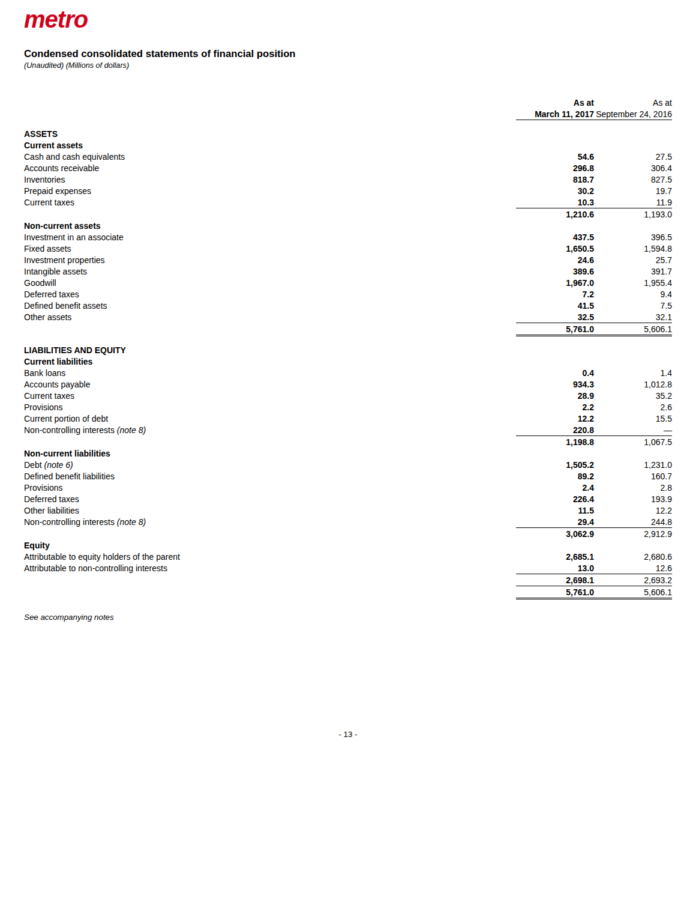metro
Condensed consolidated statements of financial position
(Unaudited) (Millions of dollars)
| | As at | As at |
| | March 11, 2017 | September 24, 2016 |
| ASSETS | | |
| Current assets | | |
| Cash and cash equivalents | 54.6 | 27.5 |
| Accounts receivable | 296.8 | 306.4 |
| Inventories | 818.7 | 827.5 |
| Prepaid expenses | 30.2 | 19.7 |
| Current taxes | 10.3 | 11.9 |
| | 1,210.6 | 1,193.0 |
| Non-current assets | | |
| Investment in an associate | 437.5 | 396.5 |
| Fixed assets | 1,650.5 | 1,594.8 |
| Investment properties | 24.6 | 25.7 |
| Intangible assets | 389.6 | 391.7 |
| Goodwill | 1,967.0 | 1,955.4 |
| Deferred taxes | 7.2 | 9.4 |
| Defined benefit assets | 41.5 | 7.5 |
| Other assets | 32.5 | 32.1 |
| | 5,761.0 | 5,606.1 |
| LIABILITIES AND EQUITY | | |
| Current liabilities | | |
| Bank loans | 0.4 | 1.4 |
| Accounts payable | 934.3 | 1,012.8 |
| Current taxes | 28.9 | 35.2 |
| Provisions | 2.2 | 2.6 |
| Current portion of debt | 12.2 | 15.5 |
| Non-controlling interests (note 8) | 220.8 | — |
| | 1,198.8 | 1,067.5 |
| Non-current liabilities | | |
| Debt (note 6) | 1,505.2 | 1,231.0 |
| Defined benefit liabilities | 89.2 | 160.7 |
| Provisions | 2.4 | 2.8 |
| Deferred taxes | 226.4 | 193.9 |
| Other liabilities | 11.5 | 12.2 |
| Non-controlling interests (note 8) | 29.4 | 244.8 |
| | 3,062.9 | 2,912.9 |
| Equity | | |
| Attributable to equity holders of the parent | 2,685.1 | 2,680.6 |
| Attributable to non-controlling interests | 13.0 | 12.6 |
| | 2,698.1 | 2,693.2 |
| | 5,761.0 | 5,606.1 |
See accompanying notes
- 13 -